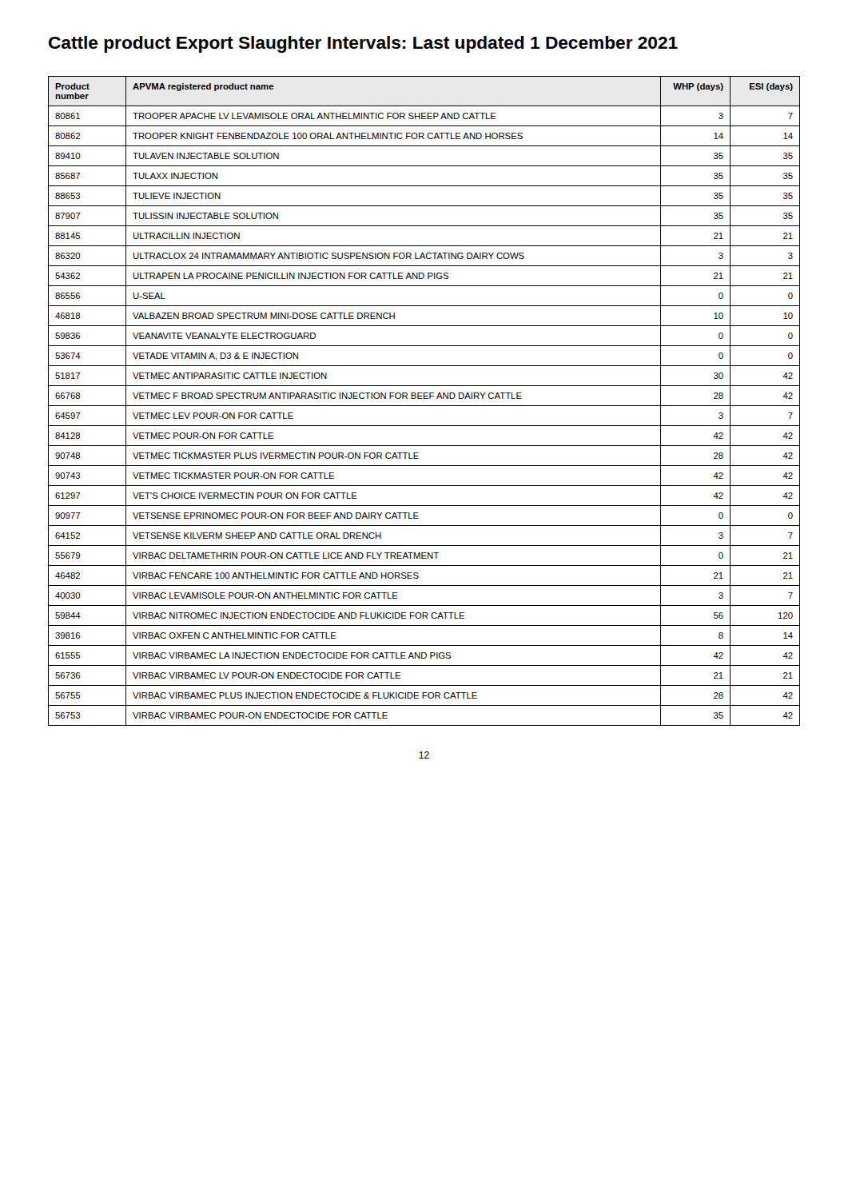Cattle product Export Slaughter Intervals: Last updated 1 December 2021
| Product number | APVMA registered product name | WHP (days) | ESI (days) |
| --- | --- | --- | --- |
| 80861 | TROOPER APACHE LV LEVAMISOLE ORAL ANTHELMINTIC FOR SHEEP AND CATTLE | 3 | 7 |
| 80862 | TROOPER KNIGHT FENBENDAZOLE 100 ORAL ANTHELMINTIC FOR CATTLE AND HORSES | 14 | 14 |
| 89410 | TULAVEN INJECTABLE SOLUTION | 35 | 35 |
| 85687 | TULAXX INJECTION | 35 | 35 |
| 88653 | TULIEVE INJECTION | 35 | 35 |
| 87907 | TULISSIN INJECTABLE SOLUTION | 35 | 35 |
| 88145 | ULTRACILLIN INJECTION | 21 | 21 |
| 86320 | ULTRACLOX 24 INTRAMAMMARY ANTIBIOTIC SUSPENSION FOR LACTATING DAIRY COWS | 3 | 3 |
| 54362 | ULTRAPEN LA PROCAINE PENICILLIN INJECTION FOR CATTLE AND PIGS | 21 | 21 |
| 86556 | U-SEAL | 0 | 0 |
| 46818 | VALBAZEN BROAD SPECTRUM MINI-DOSE CATTLE DRENCH | 10 | 10 |
| 59836 | VEANAVITE VEANALYTE ELECTROGUARD | 0 | 0 |
| 53674 | VETADE VITAMIN A, D3 & E INJECTION | 0 | 0 |
| 51817 | VETMEC ANTIPARASITIC CATTLE INJECTION | 30 | 42 |
| 66768 | VETMEC F BROAD SPECTRUM ANTIPARASITIC INJECTION FOR BEEF AND DAIRY CATTLE | 28 | 42 |
| 64597 | VETMEC LEV POUR-ON FOR CATTLE | 3 | 7 |
| 84128 | VETMEC POUR-ON FOR CATTLE | 42 | 42 |
| 90748 | VETMEC TICKMASTER PLUS IVERMECTIN POUR-ON FOR CATTLE | 28 | 42 |
| 90743 | VETMEC TICKMASTER POUR-ON FOR CATTLE | 42 | 42 |
| 61297 | VET'S CHOICE IVERMECTIN POUR ON FOR CATTLE | 42 | 42 |
| 90977 | VETSENSE EPRINOMEC POUR-ON FOR BEEF AND DAIRY CATTLE | 0 | 0 |
| 64152 | VETSENSE KILVERM SHEEP AND CATTLE ORAL DRENCH | 3 | 7 |
| 55679 | VIRBAC DELTAMETHRIN POUR-ON CATTLE LICE AND FLY TREATMENT | 0 | 21 |
| 46482 | VIRBAC FENCARE 100 ANTHELMINTIC FOR CATTLE AND HORSES | 21 | 21 |
| 40030 | VIRBAC LEVAMISOLE POUR-ON ANTHELMINTIC FOR CATTLE | 3 | 7 |
| 59844 | VIRBAC NITROMEC INJECTION ENDECTOCIDE AND FLUKICIDE FOR CATTLE | 56 | 120 |
| 39816 | VIRBAC OXFEN C ANTHELMINTIC FOR CATTLE | 8 | 14 |
| 61555 | VIRBAC VIRBAMEC LA INJECTION ENDECTOCIDE FOR CATTLE AND PIGS | 42 | 42 |
| 56736 | VIRBAC VIRBAMEC LV POUR-ON ENDECTOCIDE FOR CATTLE | 21 | 21 |
| 56755 | VIRBAC VIRBAMEC PLUS INJECTION ENDECTOCIDE & FLUKICIDE FOR CATTLE | 28 | 42 |
| 56753 | VIRBAC VIRBAMEC POUR-ON ENDECTOCIDE FOR CATTLE | 35 | 42 |
12